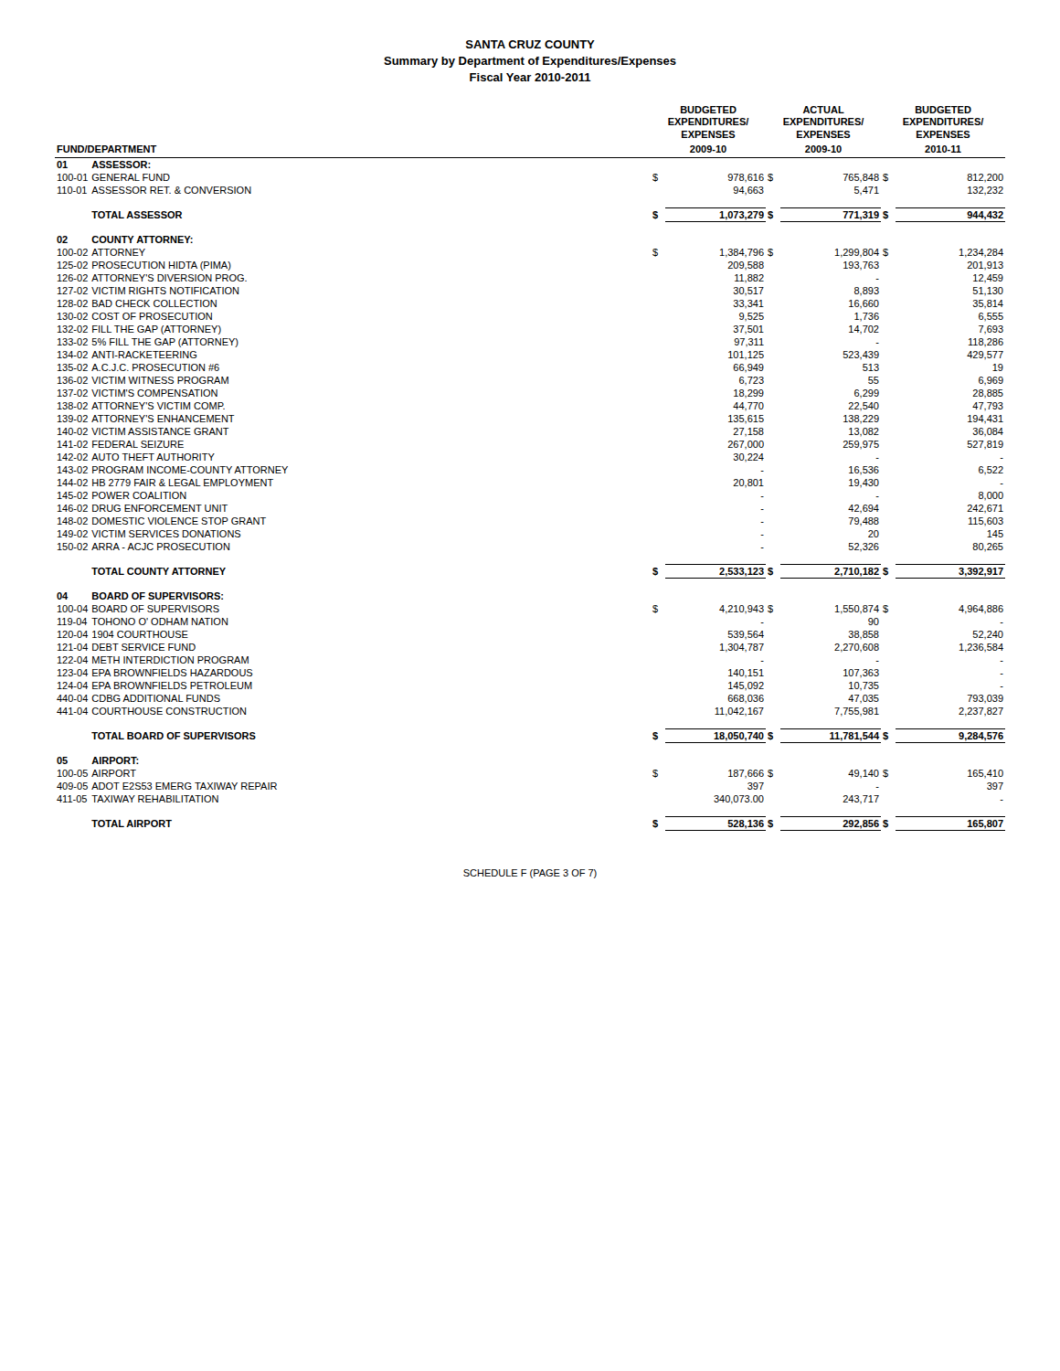SANTA CRUZ COUNTY
Summary by Department of Expenditures/Expenses
Fiscal Year 2010-2011
| | | BUDGETED EXPENDITURES/ EXPENSES | ACTUAL EXPENDITURES/ EXPENSES | BUDGETED EXPENDITURES/ EXPENSES |
| --- | --- | --- | --- | --- |
| FUND/DEPARTMENT | 2009-10 | 2009-10 | 2010-11 |
| 01 | ASSESSOR: | | | | | | |
| 100-01 | GENERAL FUND | $ | 978,616 | $ | 765,848 | $ | 812,200 |
| 110-01 | ASSESSOR RET. & CONVERSION | | 94,663 | | 5,471 | | 132,232 |
| | TOTAL ASSESSOR | $ | 1,073,279 | $ | 771,319 | $ | 944,432 |
| 02 | COUNTY ATTORNEY: | | | | | | |
| 100-02 | ATTORNEY | $ | 1,384,796 | $ | 1,299,804 | $ | 1,234,284 |
| 125-02 | PROSECUTION HIDTA (PIMA) | | 209,588 | | 193,763 | | 201,913 |
| 126-02 | ATTORNEY'S DIVERSION PROG. | | 11,882 | | - | | 12,459 |
| 127-02 | VICTIM RIGHTS NOTIFICATION | | 30,517 | | 8,893 | | 51,130 |
| 128-02 | BAD CHECK COLLECTION | | 33,341 | | 16,660 | | 35,814 |
| 130-02 | COST OF PROSECUTION | | 9,525 | | 1,736 | | 6,555 |
| 132-02 | FILL THE GAP (ATTORNEY) | | 37,501 | | 14,702 | | 7,693 |
| 133-02 | 5% FILL THE GAP (ATTORNEY) | | 97,311 | | - | | 118,286 |
| 134-02 | ANTI-RACKETEERING | | 101,125 | | 523,439 | | 429,577 |
| 135-02 | A.C.J.C. PROSECUTION #6 | | 66,949 | | 513 | | 19 |
| 136-02 | VICTIM WITNESS PROGRAM | | 6,723 | | 55 | | 6,969 |
| 137-02 | VICTIM'S COMPENSATION | | 18,299 | | 6,299 | | 28,885 |
| 138-02 | ATTORNEY'S VICTIM COMP. | | 44,770 | | 22,540 | | 47,793 |
| 139-02 | ATTORNEY'S ENHANCEMENT | | 135,615 | | 138,229 | | 194,431 |
| 140-02 | VICTIM ASSISTANCE GRANT | | 27,158 | | 13,082 | | 36,084 |
| 141-02 | FEDERAL SEIZURE | | 267,000 | | 259,975 | | 527,819 |
| 142-02 | AUTO THEFT AUTHORITY | | 30,224 | | - | | - |
| 143-02 | PROGRAM INCOME-COUNTY ATTORNEY | | - | | 16,536 | | 6,522 |
| 144-02 | HB 2779 FAIR & LEGAL EMPLOYMENT | | 20,801 | | 19,430 | | - |
| 145-02 | POWER COALITION | | - | | - | | 8,000 |
| 146-02 | DRUG ENFORCEMENT UNIT | | - | | 42,694 | | 242,671 |
| 148-02 | DOMESTIC VIOLENCE STOP GRANT | | - | | 79,488 | | 115,603 |
| 149-02 | VICTIM SERVICES DONATIONS | | - | | 20 | | 145 |
| 150-02 | ARRA - ACJC PROSECUTION | | - | | 52,326 | | 80,265 |
| | TOTAL COUNTY ATTORNEY | $ | 2,533,123 | $ | 2,710,182 | $ | 3,392,917 |
| 04 | BOARD OF SUPERVISORS: | | | | | | |
| 100-04 | BOARD OF SUPERVISORS | $ | 4,210,943 | $ | 1,550,874 | $ | 4,964,886 |
| 119-04 | TOHONO O' ODHAM NATION | | - | | 90 | | - |
| 120-04 | 1904 COURTHOUSE | | 539,564 | | 38,858 | | 52,240 |
| 121-04 | DEBT SERVICE FUND | | 1,304,787 | | 2,270,608 | | 1,236,584 |
| 122-04 | METH INTERDICTION PROGRAM | | - | | - | | - |
| 123-04 | EPA BROWNFIELDS HAZARDOUS | | 140,151 | | 107,363 | | - |
| 124-04 | EPA BROWNFIELDS PETROLEUM | | 145,092 | | 10,735 | | - |
| 440-04 | CDBG ADDITIONAL FUNDS | | 668,036 | | 47,035 | | 793,039 |
| 441-04 | COURTHOUSE CONSTRUCTION | | 11,042,167 | | 7,755,981 | | 2,237,827 |
| | TOTAL BOARD OF SUPERVISORS | $ | 18,050,740 | $ | 11,781,544 | $ | 9,284,576 |
| 05 | AIRPORT: | | | | | | |
| 100-05 | AIRPORT | $ | 187,666 | $ | 49,140 | $ | 165,410 |
| 409-05 | ADOT E2S53 EMERG TAXIWAY REPAIR | | 397 | | - | | 397 |
| 411-05 | TAXIWAY REHABILITATION | | 340,073.00 | | 243,717 | | - |
| | TOTAL AIRPORT | $ | 528,136 | $ | 292,856 | $ | 165,807 |
SCHEDULE F (PAGE 3 OF 7)